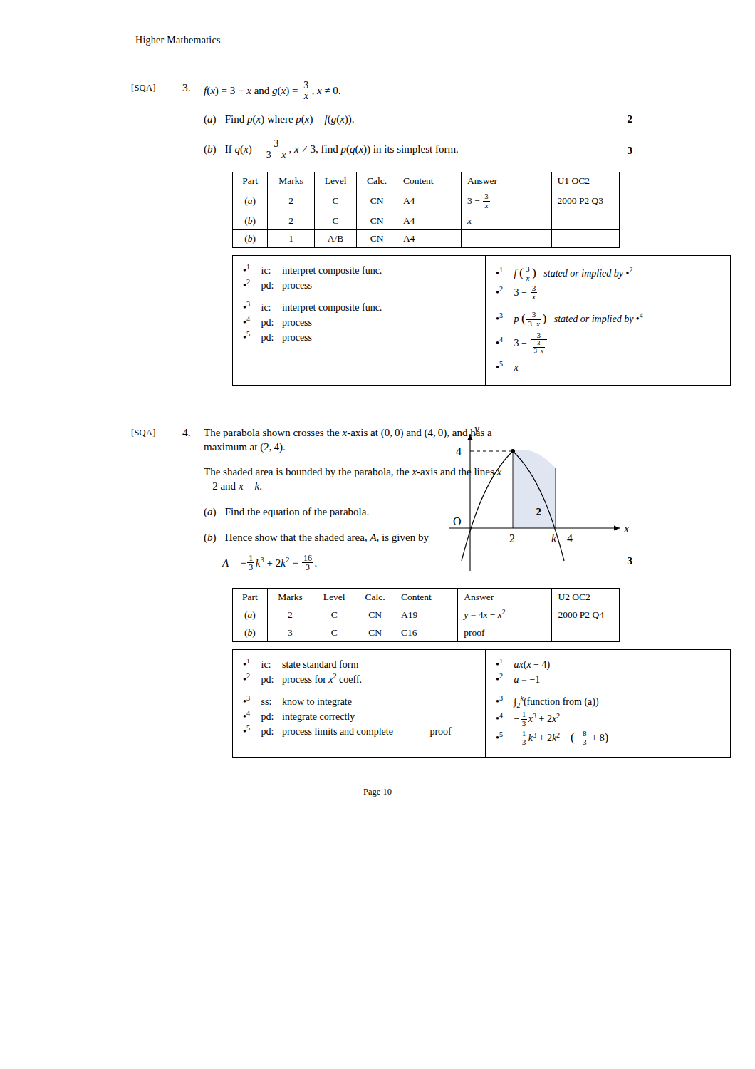Higher Mathematics
[SQA]
3.
f(x) = 3 − x and g(x) = 3 x, x ≠ 0.
2 (a) Find p(x) where p(x) = f(g(x)).
3 (b) If q(x) = 33 − x, x ≠ 3, find p(q(x)) in its simplest form.
| Part | Marks | Level | Calc. | Content | Answer | U1 OC2 |
| --- | --- | --- | --- | --- | --- | --- |
| ( a ) | 2 | C | CN | A4 | 3 − 3 x | 2000 P2 Q3 |
| ( b ) | 2 | C | CN | A4 | x | |
| ( b ) | 1 | A/B | CN | A4 | | |
•1 ic: interpret composite func.
•2 pd: process
•3 ic: interpret composite func.
•4 pd: process
•5 pd: process
•1 f (3 x) stated or implied by •2
•2 3 − 3 x
•3 p (33−x) stated or implied by •4
•4 3 − 333−x
•5 x
[SQA]
4.
y x 4 O 2 k 4
The parabola shown crosses the x-axis at (0, 0) and (4, 0), and has a maximum at (2, 4).
The shaded area is bounded by the parabola, the x-axis and the lines x = 2 and x = k.
2 (a) Find the equation of the parabola.
(b) Hence show that the shaded area, A, is given by
3 A = −13 k3 + 2k2 − 163.
| Part | Marks | Level | Calc. | Content | Answer | U2 OC2 |
| --- | --- | --- | --- | --- | --- | --- |
| ( a ) | 2 | C | CN | A19 | y = 4 x − x 2 | 2000 P2 Q4 |
| ( b ) | 3 | C | CN | C16 | proof | |
•1 ic: state standard form
•2 pd: process for x2 coeff.
•3 ss: know to integrate
•4 pd: integrate correctly
•5 pd: process limits and complete proof
•1 ax(x − 4)
•2 a = −1
•3 ∫2k(function from (a))
•4 −13 x3 + 2x2
•5 −13 k3 + 2k2 − (−83 + 8)
Page 10